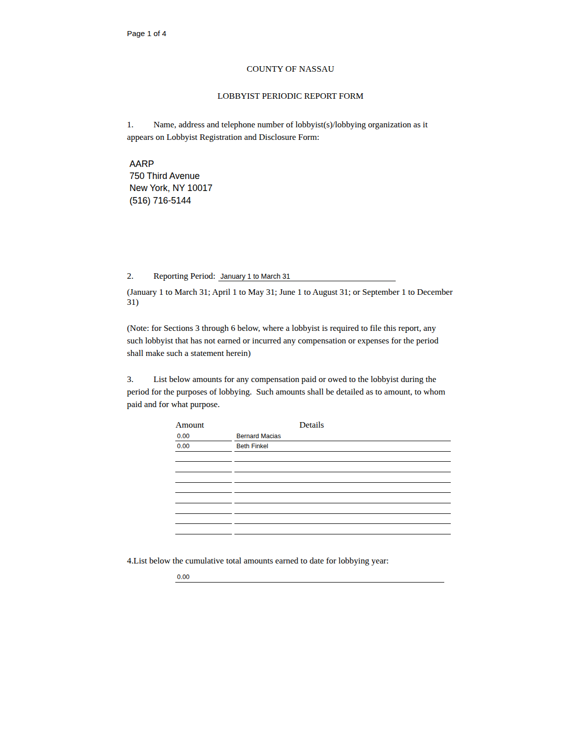Page 1 of 4
COUNTY OF NASSAU
LOBBYIST PERIODIC REPORT FORM
1. Name, address and telephone number of lobbyist(s)/lobbying organization as it appears on Lobbyist Registration and Disclosure Form:
AARP
750 Third Avenue
New York, NY 10017
(516) 716-5144
2. Reporting Period: January 1 to March 31
(January 1 to March 31; April 1 to May 31; June 1 to August 31; or September 1 to December 31)
(Note: for Sections 3 through 6 below, where a lobbyist is required to file this report, any such lobbyist that has not earned or incurred any compensation or expenses for the period shall make such a statement herein)
3. List below amounts for any compensation paid or owed to the lobbyist during the period for the purposes of lobbying. Such amounts shall be detailed as to amount, to whom paid and for what purpose.
| Amount | Details |
| --- | --- |
| 0.00 | Bernard Macias |
| 0.00 | Beth Finkel |
4. List below the cumulative total amounts earned to date for lobbying year:
0.00